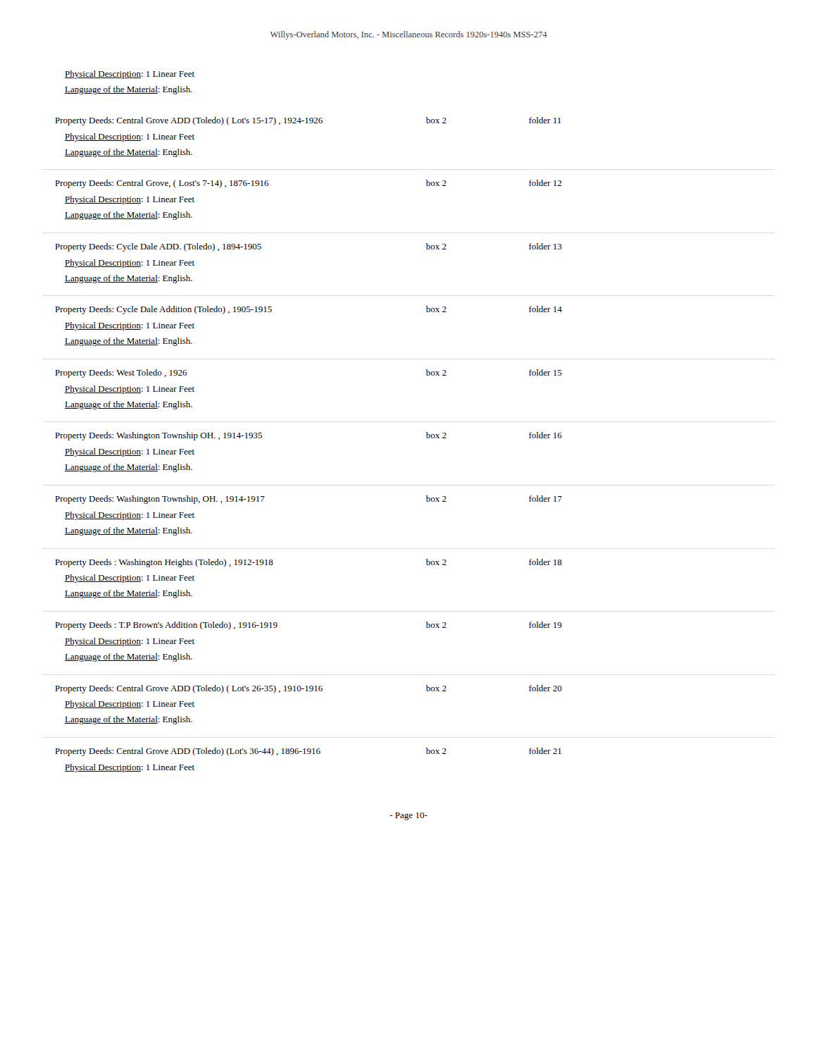Willys-Overland Motors, Inc. - Miscellaneous Records 1920s-1940s MSS-274
| Physical Description : 1 Linear Feet Language of the Material : English. | | | |
| Property Deeds: Central Grove ADD (Toledo) ( Lot's 15-17) , 1924-1926 Physical Description : 1 Linear Feet Language of the Material : English. | box 2 | folder 11 | |
| Property Deeds: Central Grove, ( Lost's 7-14) , 1876-1916 Physical Description : 1 Linear Feet Language of the Material : English. | box 2 | folder 12 | |
| Property Deeds: Cycle Dale ADD. (Toledo) , 1894-1905 Physical Description : 1 Linear Feet Language of the Material : English. | box 2 | folder 13 | |
| Property Deeds: Cycle Dale Addition (Toledo) , 1905-1915 Physical Description : 1 Linear Feet Language of the Material : English. | box 2 | folder 14 | |
| Property Deeds: West Toledo , 1926 Physical Description : 1 Linear Feet Language of the Material : English. | box 2 | folder 15 | |
| Property Deeds: Washington Township OH. , 1914-1935 Physical Description : 1 Linear Feet Language of the Material : English. | box 2 | folder 16 | |
| Property Deeds: Washington Township, OH. , 1914-1917 Physical Description : 1 Linear Feet Language of the Material : English. | box 2 | folder 17 | |
| Property Deeds : Washington Heights (Toledo) , 1912-1918 Physical Description : 1 Linear Feet Language of the Material : English. | box 2 | folder 18 | |
| Property Deeds : T.P Brown's Addition (Toledo) , 1916-1919 Physical Description : 1 Linear Feet Language of the Material : English. | box 2 | folder 19 | |
| Property Deeds: Central Grove ADD (Toledo) ( Lot's 26-35) , 1910-1916 Physical Description : 1 Linear Feet Language of the Material : English. | box 2 | folder 20 | |
| Property Deeds: Central Grove ADD (Toledo) (Lot's 36-44) , 1896-1916 Physical Description : 1 Linear Feet | box 2 | folder 21 | |
- Page 10-